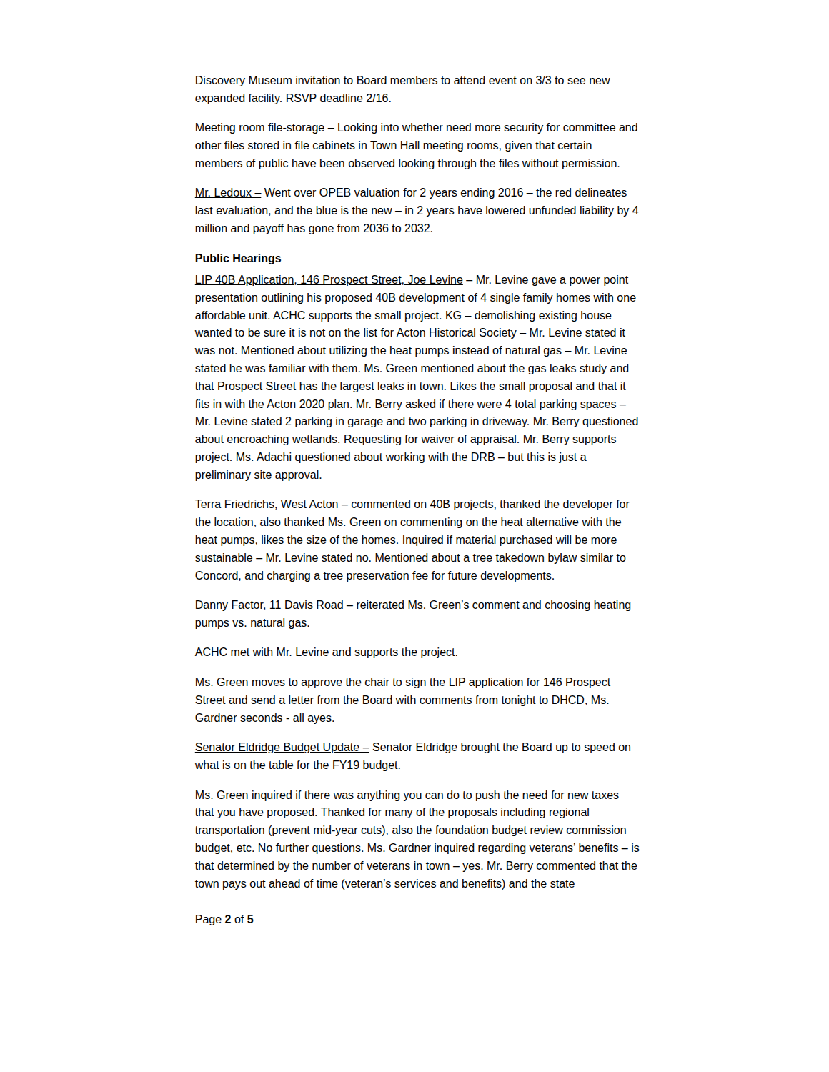Discovery Museum invitation to Board members to attend event on 3/3 to see new expanded facility. RSVP deadline 2/16.
Meeting room file-storage – Looking into whether need more security for committee and other files stored in file cabinets in Town Hall meeting rooms, given that certain members of public have been observed looking through the files without permission.
Mr. Ledoux – Went over OPEB valuation for 2 years ending 2016 – the red delineates last evaluation, and the blue is the new – in 2 years have lowered unfunded liability by 4 million and payoff has gone from 2036 to 2032.
Public Hearings
LIP 40B Application, 146 Prospect Street, Joe Levine – Mr. Levine gave a power point presentation outlining his proposed 40B development of 4 single family homes with one affordable unit. ACHC supports the small project. KG – demolishing existing house wanted to be sure it is not on the list for Acton Historical Society – Mr. Levine stated it was not. Mentioned about utilizing the heat pumps instead of natural gas – Mr. Levine stated he was familiar with them. Ms. Green mentioned about the gas leaks study and that Prospect Street has the largest leaks in town. Likes the small proposal and that it fits in with the Acton 2020 plan. Mr. Berry asked if there were 4 total parking spaces – Mr. Levine stated 2 parking in garage and two parking in driveway. Mr. Berry questioned about encroaching wetlands. Requesting for waiver of appraisal. Mr. Berry supports project. Ms. Adachi questioned about working with the DRB – but this is just a preliminary site approval.
Terra Friedrichs, West Acton – commented on 40B projects, thanked the developer for the location, also thanked Ms. Green on commenting on the heat alternative with the heat pumps, likes the size of the homes. Inquired if material purchased will be more sustainable – Mr. Levine stated no. Mentioned about a tree takedown bylaw similar to Concord, and charging a tree preservation fee for future developments.
Danny Factor, 11 Davis Road – reiterated Ms. Green’s comment and choosing heating pumps vs. natural gas.
ACHC met with Mr. Levine and supports the project.
Ms. Green moves to approve the chair to sign the LIP application for 146 Prospect Street and send a letter from the Board with comments from tonight to DHCD, Ms. Gardner seconds - all ayes.
Senator Eldridge Budget Update – Senator Eldridge brought the Board up to speed on what is on the table for the FY19 budget.
Ms. Green inquired if there was anything you can do to push the need for new taxes that you have proposed. Thanked for many of the proposals including regional transportation (prevent mid-year cuts), also the foundation budget review commission budget, etc. No further questions. Ms. Gardner inquired regarding veterans’ benefits – is that determined by the number of veterans in town – yes. Mr. Berry commented that the town pays out ahead of time (veteran’s services and benefits) and the state
Page 2 of 5